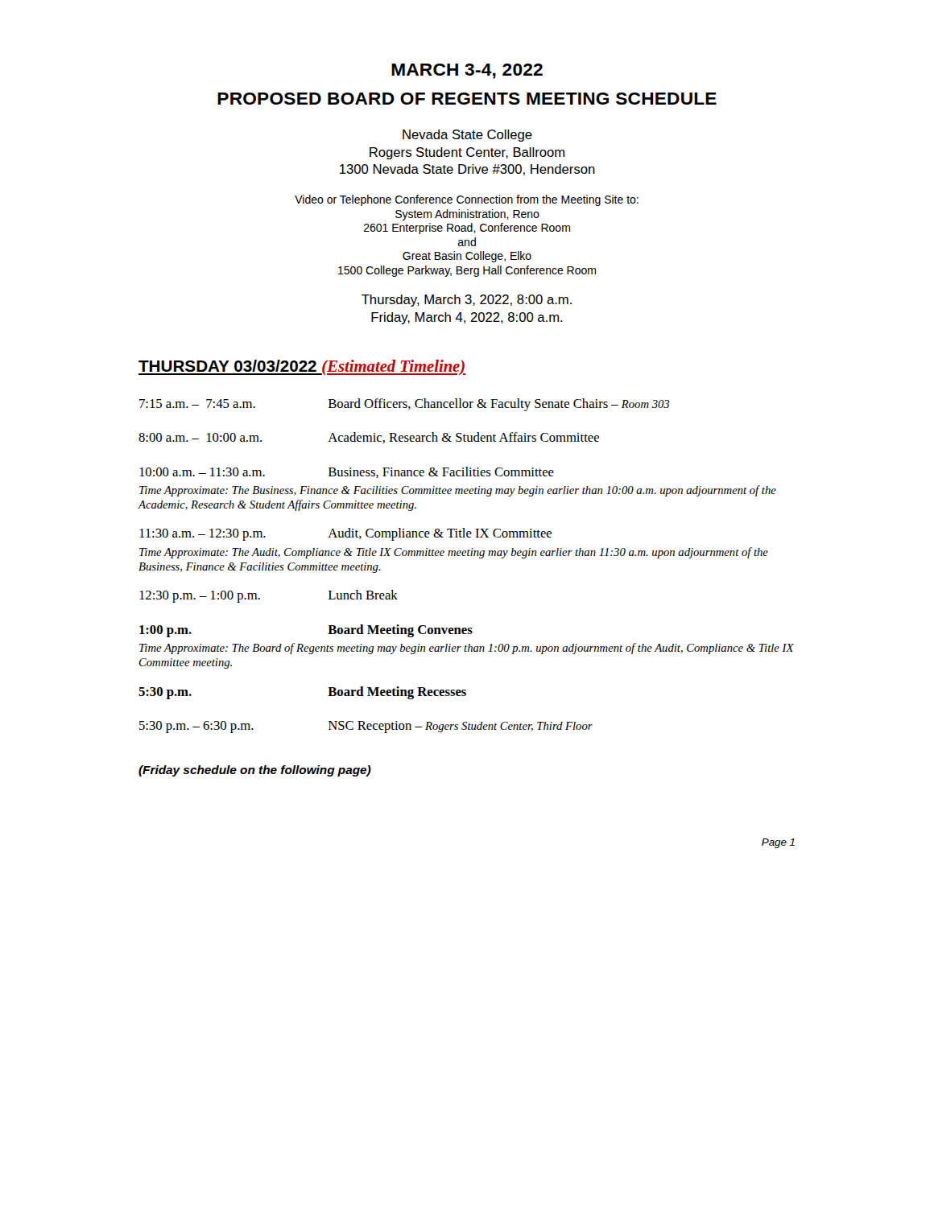MARCH 3-4, 2022
PROPOSED BOARD OF REGENTS MEETING SCHEDULE
Nevada State College
Rogers Student Center, Ballroom
1300 Nevada State Drive #300, Henderson
Video or Telephone Conference Connection from the Meeting Site to:
System Administration, Reno
2601 Enterprise Road, Conference Room
and
Great Basin College, Elko
1500 College Parkway, Berg Hall Conference Room
Thursday, March 3, 2022, 8:00 a.m.
Friday, March 4, 2022, 8:00 a.m.
THURSDAY 03/03/2022 (Estimated Timeline)
7:15 a.m. – 7:45 a.m.
Board Officers, Chancellor & Faculty Senate Chairs – Room 303
8:00 a.m. – 10:00 a.m.
Academic, Research & Student Affairs Committee
10:00 a.m. – 11:30 a.m.
Business, Finance & Facilities Committee
Time Approximate: The Business, Finance & Facilities Committee meeting may begin earlier than 10:00 a.m. upon adjournment of the Academic, Research & Student Affairs Committee meeting.
11:30 a.m. – 12:30 p.m.
Audit, Compliance & Title IX Committee
Time Approximate: The Audit, Compliance & Title IX Committee meeting may begin earlier than 11:30 a.m. upon adjournment of the Business, Finance & Facilities Committee meeting.
12:30 p.m. – 1:00 p.m.
Lunch Break
1:00 p.m.
Board Meeting Convenes
Time Approximate: The Board of Regents meeting may begin earlier than 1:00 p.m. upon adjournment of the Audit, Compliance & Title IX Committee meeting.
5:30 p.m.
Board Meeting Recesses
5:30 p.m. – 6:30 p.m.
NSC Reception – Rogers Student Center, Third Floor
(Friday schedule on the following page)
Page 1